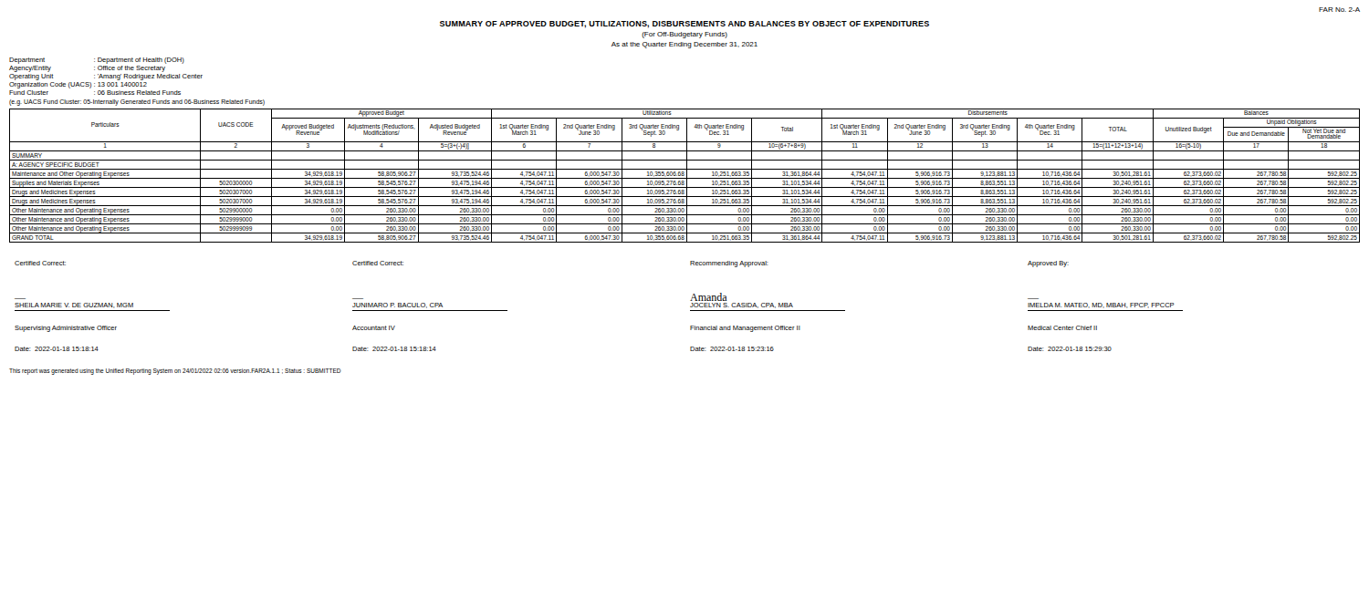FAR No. 2-A
SUMMARY OF APPROVED BUDGET, UTILIZATIONS, DISBURSEMENTS AND BALANCES BY OBJECT OF EXPENDITURES
(For Off-Budgetary Funds)
As at the Quarter Ending December 31, 2021
| Department | : Department of Health (DOH) |
| Agency/Entity | : Office of the Secretary |
| Operating Unit | : 'Amang' Rodriguez Medical Center |
| Organization Code (UACS) | : 13 001 1400012 |
| Fund Cluster | : 06 Business Related Funds |
(e.g. UACS Fund Cluster: 05-Internally Generated Funds and 06-Business Related Funds)
| Particulars | UACS CODE | Approved Budget | Utilizations | Disbursements | Balances |
| --- | --- | --- | --- | --- | --- |
| Approved Budgeted Revenue | Adjustments (Reductions, Modifications/ | Adjusted Budgeted Revenue | 1st Quarter Ending March 31 | 2nd Quarter Ending June 30 | 3rd Quarter Ending Sept. 30 | 4th Quarter Ending Dec. 31 | Total | 1st Quarter Ending March 31 | 2nd Quarter Ending June 30 | 3rd Quarter Ending Sept. 30 | 4th Quarter Ending Dec. 31 | TOTAL | Unutilized Budget | Unpaid Obligations |
| Due and Demandable | Not Yet Due and Demandable |
| 1 | 2 | 3 | 4 | 5=(3+(-)4)] | 6 | 7 | 8 | 9 | 10=(6+7+8+9) | 11 | 12 | 13 | 14 | 15=(11+12+13+14) | 16=(5-10) | 17 | 18 |
| SUMMARY | | | | | | | | | | | | | | | | | |
| A: AGENCY SPECIFIC BUDGET | | | | | | | | | | | | | | | | | |
| Maintenance and Other Operating Expenses | | 34,929,618.19 | 58,805,906.27 | 93,735,524.46 | 4,754,047.11 | 6,000,547.30 | 10,355,606.68 | 10,251,663.35 | 31,361,864.44 | 4,754,047.11 | 5,906,916.73 | 9,123,881.13 | 10,716,436.64 | 30,501,281.61 | 62,373,660.02 | 267,780.58 | 592,802.25 |
| Supplies and Materials Expenses | 5020300000 | 34,929,618.19 | 58,545,576.27 | 93,475,194.46 | 4,754,047.11 | 6,000,547.30 | 10,095,276.68 | 10,251,663.35 | 31,101,534.44 | 4,754,047.11 | 5,906,916.73 | 8,863,551.13 | 10,716,436.64 | 30,240,951.61 | 62,373,660.02 | 267,780.58 | 592,802.25 |
| Drugs and Medicines Expenses | 5020307000 | 34,929,618.19 | 58,545,576.27 | 93,475,194.46 | 4,754,047.11 | 6,000,547.30 | 10,095,276.68 | 10,251,663.35 | 31,101,534.44 | 4,754,047.11 | 5,906,916.73 | 8,863,551.13 | 10,716,436.64 | 30,240,951.61 | 62,373,660.02 | 267,780.58 | 592,802.25 |
| Drugs and Medicines Expenses | 5020307000 | 34,929,618.19 | 58,545,576.27 | 93,475,194.46 | 4,754,047.11 | 6,000,547.30 | 10,095,276.68 | 10,251,663.35 | 31,101,534.44 | 4,754,047.11 | 5,906,916.73 | 8,863,551.13 | 10,716,436.64 | 30,240,951.61 | 62,373,660.02 | 267,780.58 | 592,802.25 |
| Other Maintenance and Operating Expenses | 5029900000 | 0.00 | 260,330.00 | 260,330.00 | 0.00 | 0.00 | 260,330.00 | 0.00 | 260,330.00 | 0.00 | 0.00 | 260,330.00 | 0.00 | 260,330.00 | 0.00 | 0.00 | 0.00 |
| Other Maintenance and Operating Expenses | 5029999000 | 0.00 | 260,330.00 | 260,330.00 | 0.00 | 0.00 | 260,330.00 | 0.00 | 260,330.00 | 0.00 | 0.00 | 260,330.00 | 0.00 | 260,330.00 | 0.00 | 0.00 | 0.00 |
| Other Maintenance and Operating Expenses | 5029999099 | 0.00 | 260,330.00 | 260,330.00 | 0.00 | 0.00 | 260,330.00 | 0.00 | 260,330.00 | 0.00 | 0.00 | 260,330.00 | 0.00 | 260,330.00 | 0.00 | 0.00 | 0.00 |
| GRAND TOTAL | | 34,929,618.19 | 58,805,906.27 | 93,735,524.46 | 4,754,047.11 | 6,000,547.30 | 10,355,606.68 | 10,251,663.35 | 31,361,864.44 | 4,754,047.11 | 5,906,916.73 | 9,123,881.13 | 10,716,436.64 | 30,501,281.61 | 62,373,660.02 | 267,780.58 | 592,802.25 |
| Certified Correct: — SHEILA MARIE V. DE GUZMAN, MGM Supervising Administrative Officer Date: 2022-01-18 15:18:14 | Certified Correct: — JUNIMARO P. BACULO, CPA Accountant IV Date: 2022-01-18 15:18:14 | Recommending Approval: Amanda JOCELYN S. CASIDA, CPA, MBA Financial and Management Officer II Date: 2022-01-18 15:23:16 | Approved By: — IMELDA M. MATEO, MD, MBAH, FPCP, FPCCP Medical Center Chief II Date: 2022-01-18 15:29:30 |
This report was generated using the Unified Reporting System on 24/01/2022 02:06 version.FAR2A.1.1 ; Status : SUBMITTED